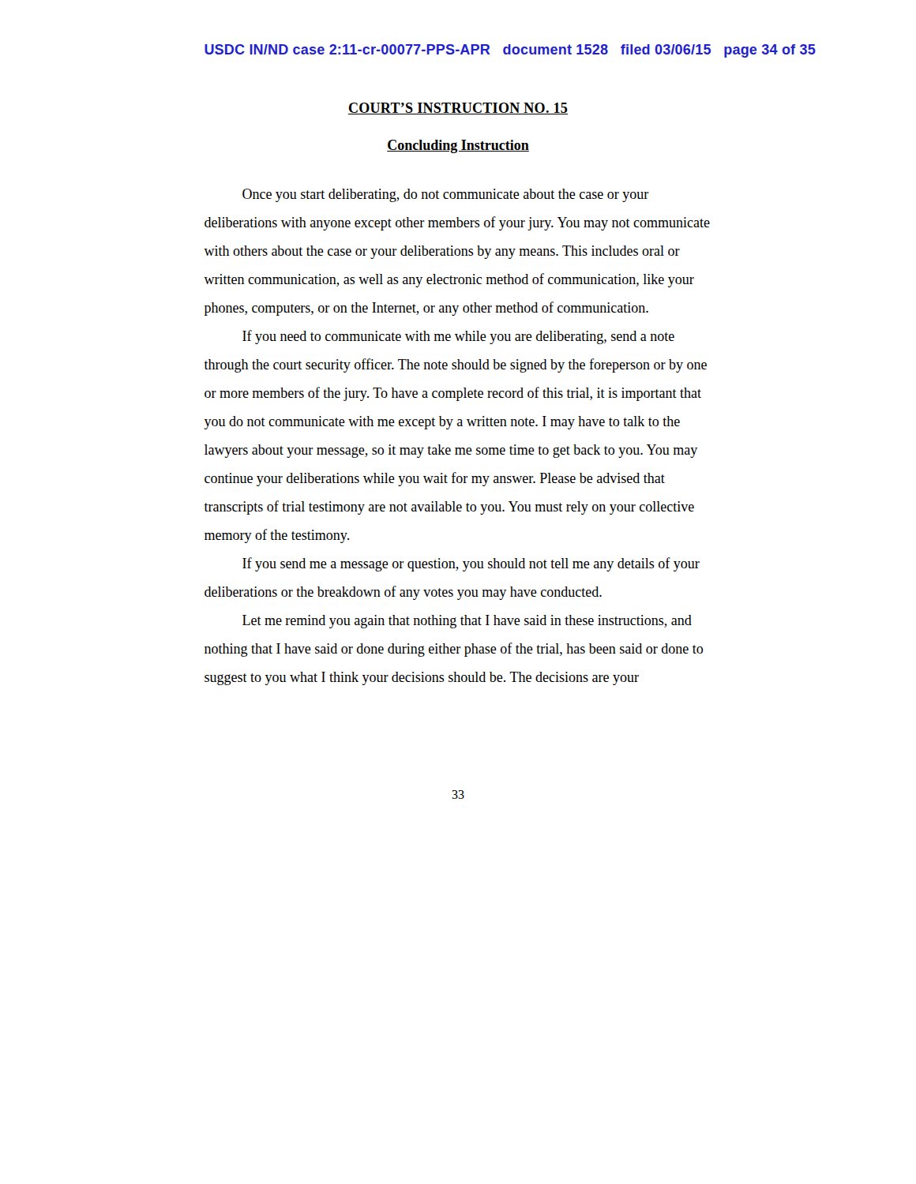USDC IN/ND case 2:11-cr-00077-PPS-APR document 1528 filed 03/06/15 page 34 of 35
COURT’S INSTRUCTION NO. 15
Concluding Instruction
Once you start deliberating, do not communicate about the case or your deliberations with anyone except other members of your jury. You may not communicate with others about the case or your deliberations by any means. This includes oral or written communication, as well as any electronic method of communication, like your phones, computers, or on the Internet, or any other method of communication.
If you need to communicate with me while you are deliberating, send a note through the court security officer. The note should be signed by the foreperson or by one or more members of the jury. To have a complete record of this trial, it is important that you do not communicate with me except by a written note. I may have to talk to the lawyers about your message, so it may take me some time to get back to you. You may continue your deliberations while you wait for my answer. Please be advised that transcripts of trial testimony are not available to you. You must rely on your collective memory of the testimony.
If you send me a message or question, you should not tell me any details of your deliberations or the breakdown of any votes you may have conducted.
Let me remind you again that nothing that I have said in these instructions, and nothing that I have said or done during either phase of the trial, has been said or done to suggest to you what I think your decisions should be. The decisions are your
33